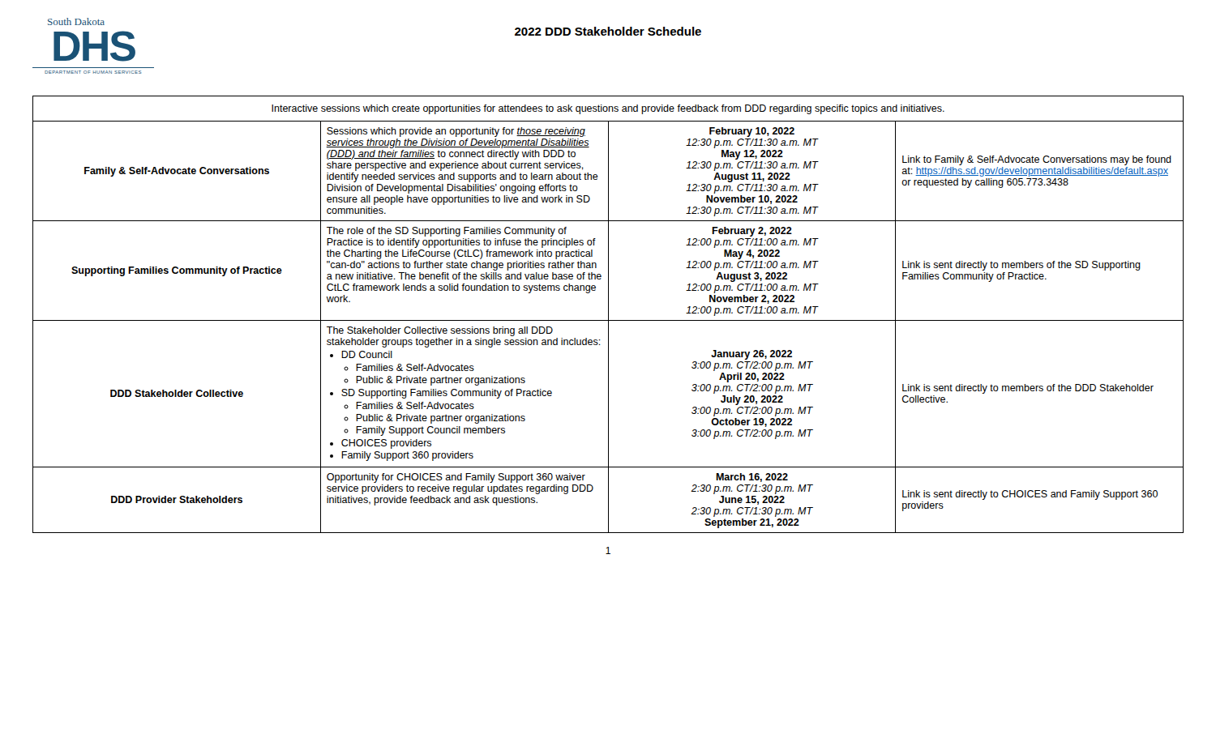South Dakota
DHS
DEPARTMENT OF HUMAN SERVICES
2022 DDD Stakeholder Schedule
| Interactive sessions which create opportunities for attendees to ask questions and provide feedback from DDD regarding specific topics and initiatives. |
| Family & Self-Advocate Conversations | Sessions which provide an opportunity for those receiving services through the Division of Developmental Disabilities (DDD) and their families to connect directly with DDD to share perspective and experience about current services, identify needed services and supports and to learn about the Division of Developmental Disabilities' ongoing efforts to ensure all people have opportunities to live and work in SD communities. | February 10, 2022 12:30 p.m. CT/11:30 a.m. MT May 12, 2022 12:30 p.m. CT/11:30 a.m. MT August 11, 2022 12:30 p.m. CT/11:30 a.m. MT November 10, 2022 12:30 p.m. CT/11:30 a.m. MT | Link to Family & Self-Advocate Conversations may be found at: https://dhs.sd.gov/developmentaldisabilities/default.aspx or requested by calling 605.773.3438 |
| Supporting Families Community of Practice | The role of the SD Supporting Families Community of Practice is to identify opportunities to infuse the principles of the Charting the LifeCourse (CtLC) framework into practical "can-do" actions to further state change priorities rather than a new initiative. The benefit of the skills and value base of the CtLC framework lends a solid foundation to systems change work. | February 2, 2022 12:00 p.m. CT/11:00 a.m. MT May 4, 2022 12:00 p.m. CT/11:00 a.m. MT August 3, 2022 12:00 p.m. CT/11:00 a.m. MT November 2, 2022 12:00 p.m. CT/11:00 a.m. MT | Link is sent directly to members of the SD Supporting Families Community of Practice. |
| DDD Stakeholder Collective | The Stakeholder Collective sessions bring all DDD stakeholder groups together in a single session and includes: DD Council Families & Self-Advocates Public & Private partner organizations SD Supporting Families Community of Practice Families & Self-Advocates Public & Private partner organizations Family Support Council members CHOICES providers Family Support 360 providers | January 26, 2022 3:00 p.m. CT/2:00 p.m. MT April 20, 2022 3:00 p.m. CT/2:00 p.m. MT July 20, 2022 3:00 p.m. CT/2:00 p.m. MT October 19, 2022 3:00 p.m. CT/2:00 p.m. MT | Link is sent directly to members of the DDD Stakeholder Collective. |
| DDD Provider Stakeholders | Opportunity for CHOICES and Family Support 360 waiver service providers to receive regular updates regarding DDD initiatives, provide feedback and ask questions. | March 16, 2022 2:30 p.m. CT/1:30 p.m. MT June 15, 2022 2:30 p.m. CT/1:30 p.m. MT September 21, 2022 | Link is sent directly to CHOICES and Family Support 360 providers |
1